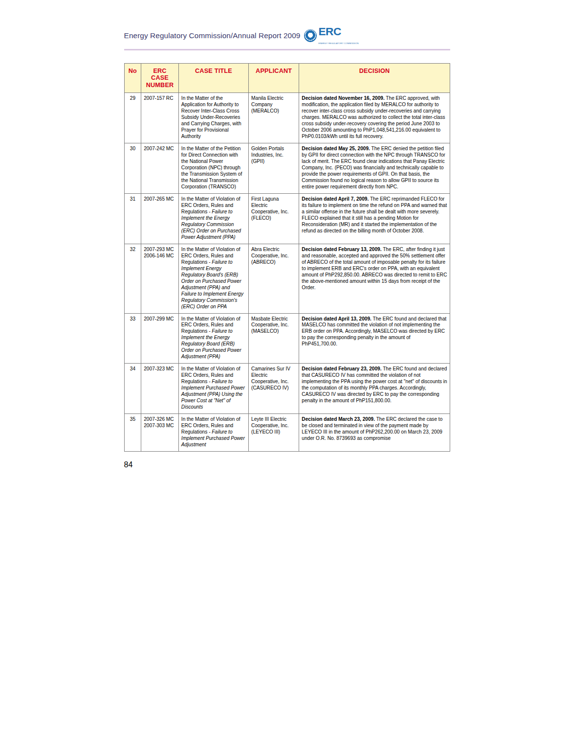Energy Regulatory Commission/Annual Report 2009
ERC
ENERGY REGULATORY COMMISSION
| No | ERC CASE NUMBER | CASE TITLE | APPLICANT | DECISION |
| --- | --- | --- | --- | --- |
| 29 | 2007-157 RC | In the Matter of the Application for Authority to Recover Inter-Class Cross Subsidy Under-Recoveries and Carrying Charges, with Prayer for Provisional Authority | Manila Electric Company (MERALCO) | Decision dated November 16, 2009. The ERC approved, with modification, the application filed by MERALCO for authority to recover inter-class cross subsidy under-recoveries and carrying charges. MERALCO was authorized to collect the total inter-class cross subsidy under-recovery covering the period June 2003 to October 2006 amounting to PhP1,048,541,216.00 equivalent to PhP0.0103/kWh until its full recovery. |
| 30 | 2007-242 MC | In the Matter of the Petition for Direct Connection with the National Power Corporation (NPC) through the Transmission System of the National Transmission Corporation (TRANSCO) | Golden Portals Industries, Inc. (GPII) | Decision dated May 25, 2009. The ERC denied the petition filed by GPII for direct connection with the NPC through TRANSCO for lack of merit. The ERC found clear indications that Panay Electric Company, Inc. (PECO) was financially and technically capable to provide the power requirements of GPII. On that basis, the Commission found no logical reason to allow GPII to source its entire power requirement directly from NPC. |
| 31 | 2007-265 MC | In the Matter of Violation of ERC Orders, Rules and Regulations - Failure to Implement the Energy Regulatory Commission (ERC) Order on Purchased Power Adjustment (PPA) | First Laguna Electric Cooperative, Inc. (FLECO) | Decision dated April 7, 2009. The ERC reprimanded FLECO for its failure to implement on time the refund on PPA and warned that a similar offense in the future shall be dealt with more severely. FLECO explained that it still has a pending Motion for Reconsideration (MR) and it started the implementation of the refund as directed on the billing month of October 2008. |
| 32 | 2007-293 MC 2006-146 MC | In the Matter of Violation of ERC Orders, Rules and Regulations - Failure to Implement Energy Regulatory Board's (ERB) Order on Purchased Power Adjustment (PPA) and Failure to Implement Energy Regulatory Commission's (ERC) Order on PPA | Abra Electric Cooperative, Inc. (ABRECO) | Decision dated February 13, 2009. The ERC, after finding it just and reasonable, accepted and approved the 50% settlement offer of ABRECO of the total amount of imposable penalty for its failure to implement ERB and ERC's order on PPA, with an equivalent amount of PhP292,850.00. ABRECO was directed to remit to ERC the above-mentioned amount within 15 days from receipt of the Order. |
| 33 | 2007-299 MC | In the Matter of Violation of ERC Orders, Rules and Regulations - Failure to Implement the Energy Regulatory Board (ERB) Order on Purchased Power Adjustment (PPA) | Masbate Electric Cooperative, Inc. (MASELCO) | Decision dated April 13, 2009. The ERC found and declared that MASELCO has committed the violation of not implementing the ERB order on PPA. Accordingly, MASELCO was directed by ERC to pay the corresponding penalty in the amount of PhP451,700.00. |
| 34 | 2007-323 MC | In the Matter of Violation of ERC Orders, Rules and Regulations - Failure to Implement Purchased Power Adjustment (PPA) Using the Power Cost at "Net" of Discounts | Camarines Sur IV Electric Cooperative, Inc. (CASURECO IV) | Decision dated February 23, 2009. The ERC found and declared that CASURECO IV has committed the violation of not implementing the PPA using the power cost at "net" of discounts in the computation of its monthly PPA charges. Accordingly, CASURECO IV was directed by ERC to pay the corresponding penalty in the amount of PhP151,800.00. |
| 35 | 2007-326 MC 2007-303 MC | In the Matter of Violation of ERC Orders, Rules and Regulations - Failure to Implement Purchased Power Adjustment | Leyte III Electric Cooperative, Inc. (LEYECO III) | Decision dated March 23, 2009. The ERC declared the case to be closed and terminated in view of the payment made by LEYECO III in the amount of PhP262,200.00 on March 23, 2009 under O.R. No. 8739693 as compromise |
84